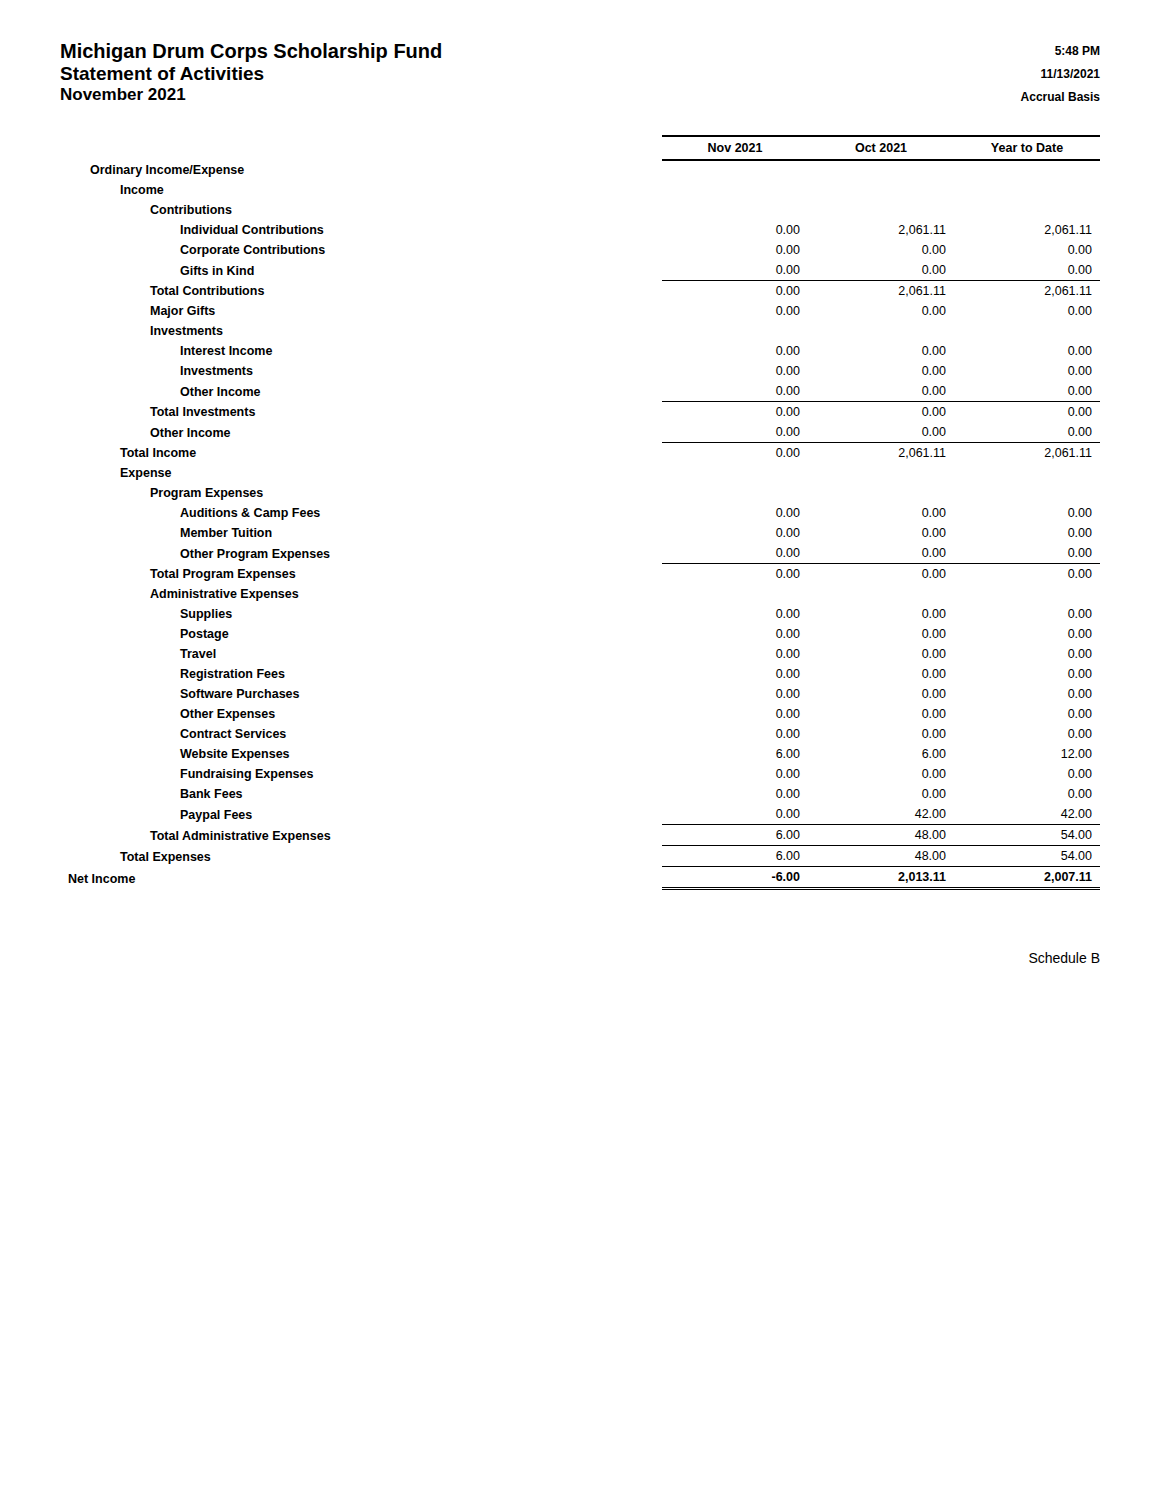Michigan Drum Corps Scholarship Fund
Statement of Activities
November 2021
5:48 PM
11/13/2021
Accrual Basis
| | Nov 2021 | Oct 2021 | Year to Date |
| --- | --- | --- | --- |
| Ordinary Income/Expense | | | |
| Income | | | |
| Contributions | | | |
| Individual Contributions | 0.00 | 2,061.11 | 2,061.11 |
| Corporate Contributions | 0.00 | 0.00 | 0.00 |
| Gifts in Kind | 0.00 | 0.00 | 0.00 |
| Total Contributions | 0.00 | 2,061.11 | 2,061.11 |
| Major Gifts | 0.00 | 0.00 | 0.00 |
| Investments | | | |
| Interest Income | 0.00 | 0.00 | 0.00 |
| Investments | 0.00 | 0.00 | 0.00 |
| Other Income | 0.00 | 0.00 | 0.00 |
| Total Investments | 0.00 | 0.00 | 0.00 |
| Other Income | 0.00 | 0.00 | 0.00 |
| Total Income | 0.00 | 2,061.11 | 2,061.11 |
| Expense | | | |
| Program Expenses | | | |
| Auditions & Camp Fees | 0.00 | 0.00 | 0.00 |
| Member Tuition | 0.00 | 0.00 | 0.00 |
| Other Program Expenses | 0.00 | 0.00 | 0.00 |
| Total Program Expenses | 0.00 | 0.00 | 0.00 |
| Administrative Expenses | | | |
| Supplies | 0.00 | 0.00 | 0.00 |
| Postage | 0.00 | 0.00 | 0.00 |
| Travel | 0.00 | 0.00 | 0.00 |
| Registration Fees | 0.00 | 0.00 | 0.00 |
| Software Purchases | 0.00 | 0.00 | 0.00 |
| Other Expenses | 0.00 | 0.00 | 0.00 |
| Contract Services | 0.00 | 0.00 | 0.00 |
| Website Expenses | 6.00 | 6.00 | 12.00 |
| Fundraising Expenses | 0.00 | 0.00 | 0.00 |
| Bank Fees | 0.00 | 0.00 | 0.00 |
| Paypal Fees | 0.00 | 42.00 | 42.00 |
| Total Administrative Expenses | 6.00 | 48.00 | 54.00 |
| Total Expenses | 6.00 | 48.00 | 54.00 |
| Net Income | -6.00 | 2,013.11 | 2,007.11 |
Schedule B